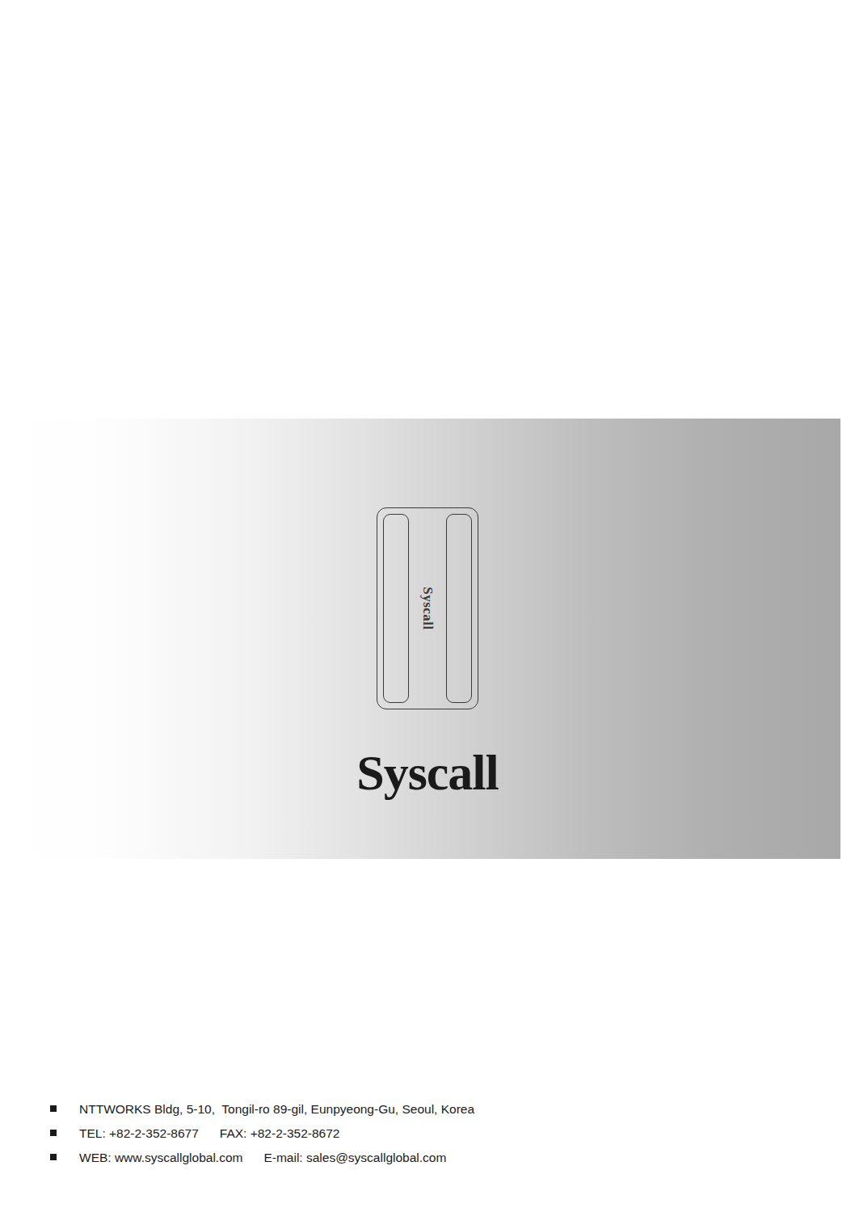Syscall
Syscall
NTTWORKS Bldg, 5-10, Tongil-ro 89-gil, Eunpyeong-Gu, Seoul, Korea
TEL: +82-2-352-8677 FAX: +82-2-352-8672
WEB: www.syscallglobal.com E-mail: sales@syscallglobal.com